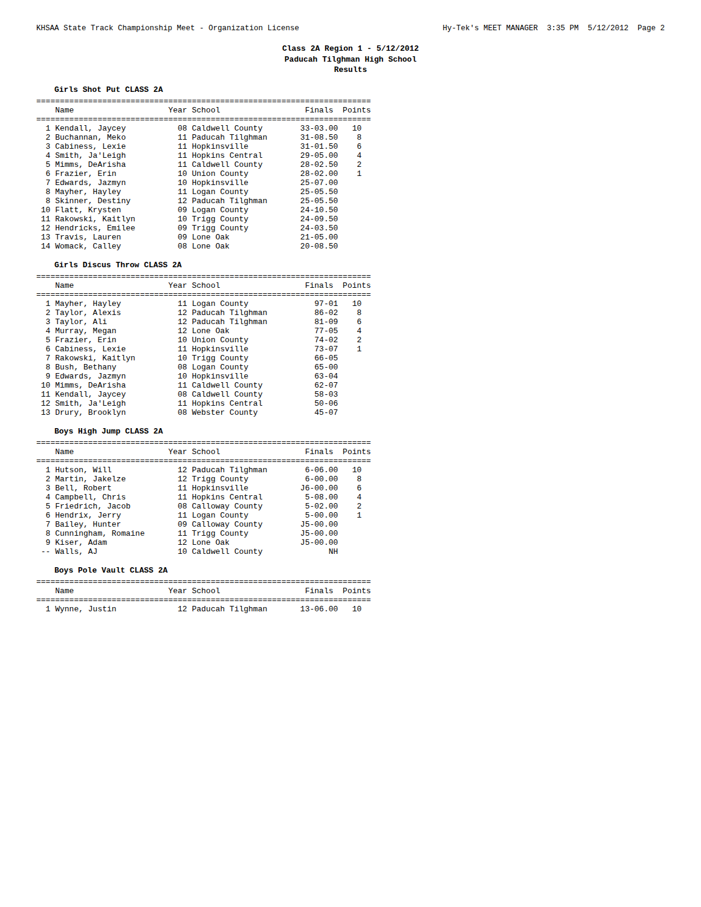KHSAA State Track Championship Meet - Organization License Hy-Tek's MEET MANAGER 3:35 PM 5/12/2012 Page 2
Class 2A Region 1 - 5/12/2012 Paducah Tilghman High School Results
Girls Shot Put CLASS 2A
=======================================================================
    Name                    Year School                  Finals  Points
=======================================================================
  1 Kendall, Jaycey           08 Caldwell County        33-03.00   10
  2 Buchannan, Meko           11 Paducah Tilghman       31-08.50    8
  3 Cabiness, Lexie           11 Hopkinsville           31-01.50    6
  4 Smith, Ja'Leigh           11 Hopkins Central        29-05.00    4
  5 Mimms, DeArisha           11 Caldwell County        28-02.50    2
  6 Frazier, Erin             10 Union County           28-02.00    1
  7 Edwards, Jazmyn           10 Hopkinsville           25-07.00
  8 Mayher, Hayley            11 Logan County           25-05.50
  8 Skinner, Destiny          12 Paducah Tilghman       25-05.50
 10 Flatt, Krysten            09 Logan County           24-10.50
 11 Rakowski, Kaitlyn         10 Trigg County           24-09.50
 12 Hendricks, Emilee         09 Trigg County           24-03.50
 13 Travis, Lauren            09 Lone Oak               21-05.00
 14 Womack, Calley            08 Lone Oak               20-08.50
Girls Discus Throw CLASS 2A
=======================================================================
    Name                    Year School                  Finals  Points
=======================================================================
  1 Mayher, Hayley            11 Logan County              97-01   10
  2 Taylor, Alexis            12 Paducah Tilghman          86-02    8
  3 Taylor, Ali               12 Paducah Tilghman          81-09    6
  4 Murray, Megan             12 Lone Oak                  77-05    4
  5 Frazier, Erin             10 Union County              74-02    2
  6 Cabiness, Lexie           11 Hopkinsville              73-07    1
  7 Rakowski, Kaitlyn         10 Trigg County              66-05
  8 Bush, Bethany             08 Logan County              65-00
  9 Edwards, Jazmyn           10 Hopkinsville              63-04
 10 Mimms, DeArisha           11 Caldwell County           62-07
 11 Kendall, Jaycey           08 Caldwell County           58-03
 12 Smith, Ja'Leigh           11 Hopkins Central           50-06
 13 Drury, Brooklyn           08 Webster County            45-07
Boys High Jump CLASS 2A
=======================================================================
    Name                    Year School                  Finals  Points
=======================================================================
  1 Hutson, Will              12 Paducah Tilghman        6-06.00   10
  2 Martin, Jakelze           12 Trigg County            6-00.00    8
  3 Bell, Robert              11 Hopkinsville           J6-00.00    6
  4 Campbell, Chris           11 Hopkins Central         5-08.00    4
  5 Friedrich, Jacob          08 Calloway County         5-02.00    2
  6 Hendrix, Jerry            11 Logan County            5-00.00    1
  7 Bailey, Hunter            09 Calloway County        J5-00.00
  8 Cunningham, Romaine       11 Trigg County           J5-00.00
  9 Kiser, Adam               12 Lone Oak               J5-00.00
 -- Walls, AJ                 10 Caldwell County              NH
Boys Pole Vault CLASS 2A
=======================================================================
    Name                    Year School                  Finals  Points
=======================================================================
  1 Wynne, Justin             12 Paducah Tilghman       13-06.00   10